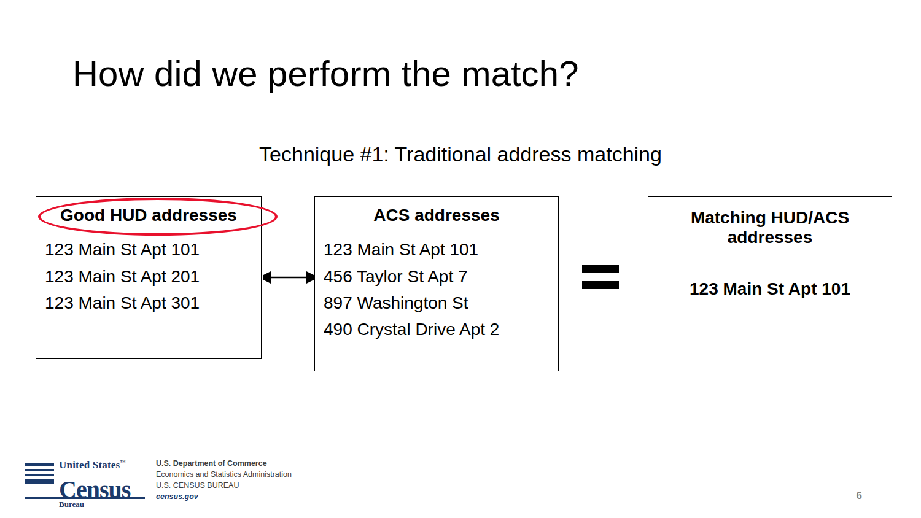How did we perform the match?
Technique #1: Traditional address matching
Good HUD addresses
123 Main St Apt 101
123 Main St Apt 201
123 Main St Apt 301
ACS addresses
123 Main St Apt 101
456 Taylor St Apt 7
897 Washington St
490 Crystal Drive Apt 2
Matching HUD/ACS
addresses
123 Main St Apt 101
United States™
Census
Bureau
U.S. Department of Commerce
Economics and Statistics Administration
U.S. CENSUS BUREAU
census.gov
6